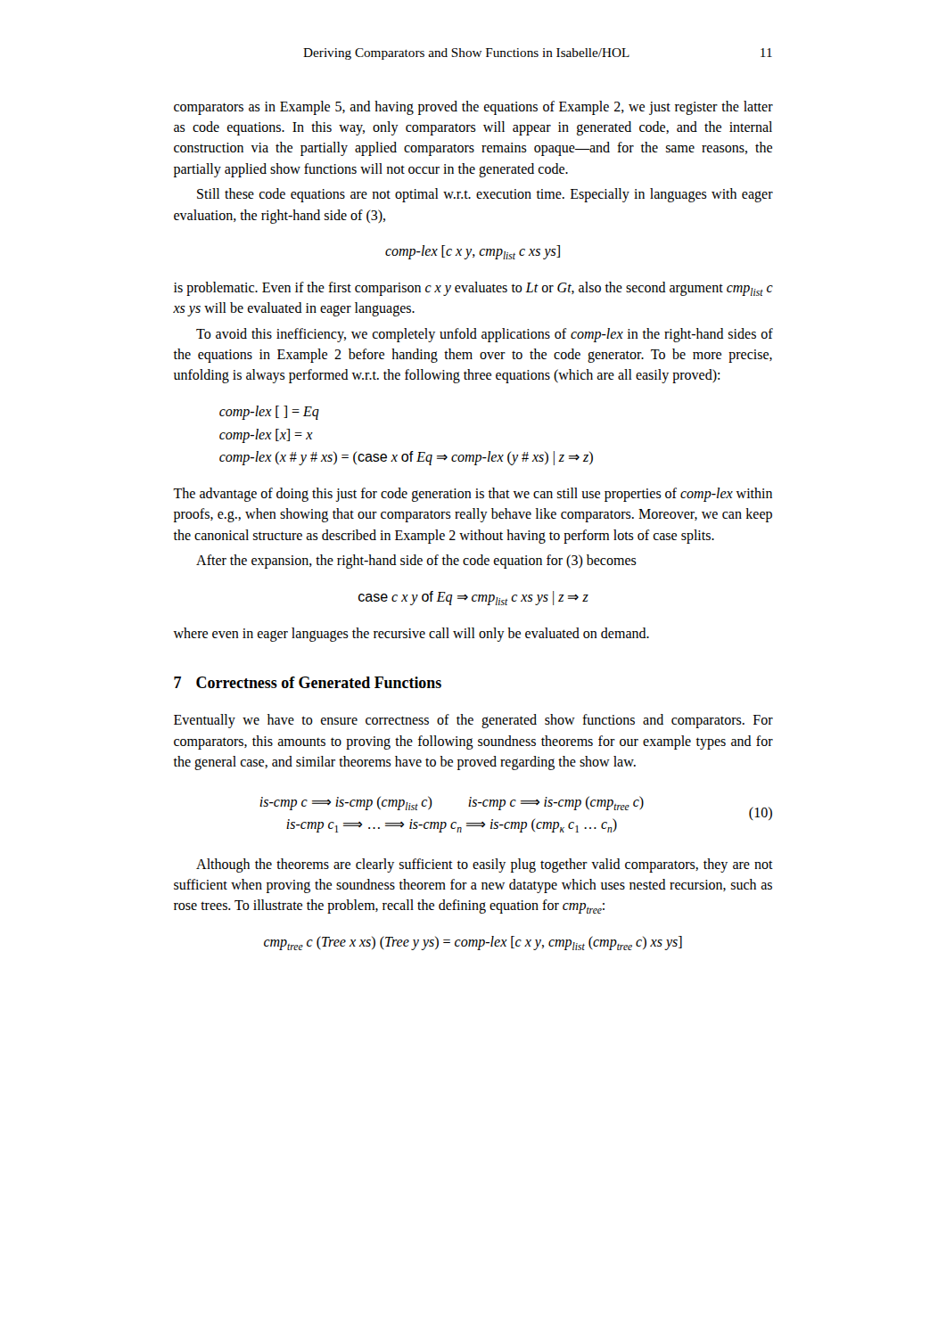Deriving Comparators and Show Functions in Isabelle/HOL 11
comparators as in Example 5, and having proved the equations of Example 2, we just register the latter as code equations. In this way, only comparators will appear in generated code, and the internal construction via the partially applied comparators remains opaque—and for the same reasons, the partially applied show functions will not occur in the generated code.
Still these code equations are not optimal w.r.t. execution time. Especially in languages with eager evaluation, the right-hand side of (3),
comp-lex [c x y, cmplist c xs ys]
is problematic. Even if the first comparison c x y evaluates to Lt or Gt, also the second argument cmplist c xs ys will be evaluated in eager languages.
To avoid this inefficiency, we completely unfold applications of comp-lex in the right-hand sides of the equations in Example 2 before handing them over to the code generator. To be more precise, unfolding is always performed w.r.t. the following three equations (which are all easily proved):
comp-lex [ ] = Eq
comp-lex [x] = x
comp-lex (x # y # xs) = (case x of Eq ⇒ comp-lex (y # xs) | z ⇒ z)
The advantage of doing this just for code generation is that we can still use properties of comp-lex within proofs, e.g., when showing that our comparators really behave like comparators. Moreover, we can keep the canonical structure as described in Example 2 without having to perform lots of case splits.
After the expansion, the right-hand side of the code equation for (3) becomes
case c x y of Eq ⇒ cmplist c xs ys | z ⇒ z
where even in eager languages the recursive call will only be evaluated on demand.
7 Correctness of Generated Functions
Eventually we have to ensure correctness of the generated show functions and comparators. For comparators, this amounts to proving the following soundness theorems for our example types and for the general case, and similar theorems have to be proved regarding the show law.
is-cmp c ⟹ is-cmp (cmplist c) is-cmp c ⟹ is-cmp (cmptree c)
is-cmp c1 ⟹ … ⟹ is-cmp cn ⟹ is-cmp (cmpκ c1 … cn)
(10)
Although the theorems are clearly sufficient to easily plug together valid comparators, they are not sufficient when proving the soundness theorem for a new datatype which uses nested recursion, such as rose trees. To illustrate the problem, recall the defining equation for cmptree:
cmptree c (Tree x xs) (Tree y ys) = comp-lex [c x y, cmplist (cmptree c) xs ys]